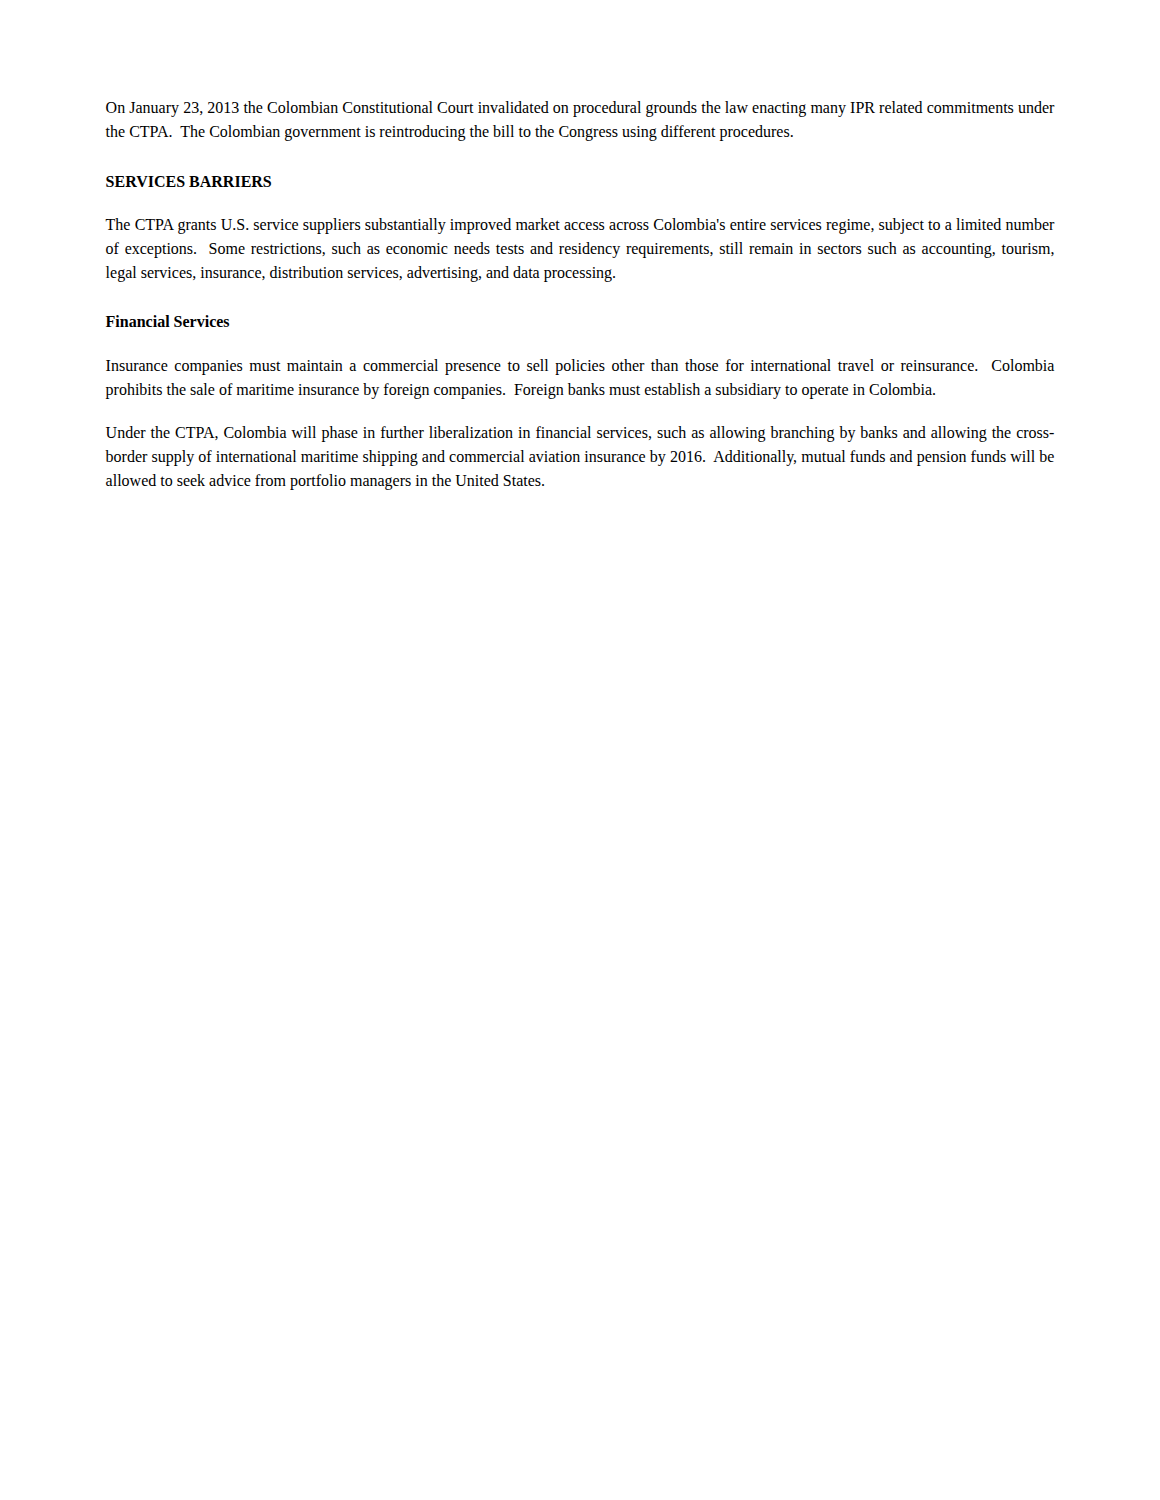On January 23, 2013 the Colombian Constitutional Court invalidated on procedural grounds the law enacting many IPR related commitments under the CTPA. The Colombian government is reintroducing the bill to the Congress using different procedures.
SERVICES BARRIERS
The CTPA grants U.S. service suppliers substantially improved market access across Colombia's entire services regime, subject to a limited number of exceptions. Some restrictions, such as economic needs tests and residency requirements, still remain in sectors such as accounting, tourism, legal services, insurance, distribution services, advertising, and data processing.
Financial Services
Insurance companies must maintain a commercial presence to sell policies other than those for international travel or reinsurance. Colombia prohibits the sale of maritime insurance by foreign companies. Foreign banks must establish a subsidiary to operate in Colombia.
Under the CTPA, Colombia will phase in further liberalization in financial services, such as allowing branching by banks and allowing the cross-border supply of international maritime shipping and commercial aviation insurance by 2016. Additionally, mutual funds and pension funds will be allowed to seek advice from portfolio managers in the United States.